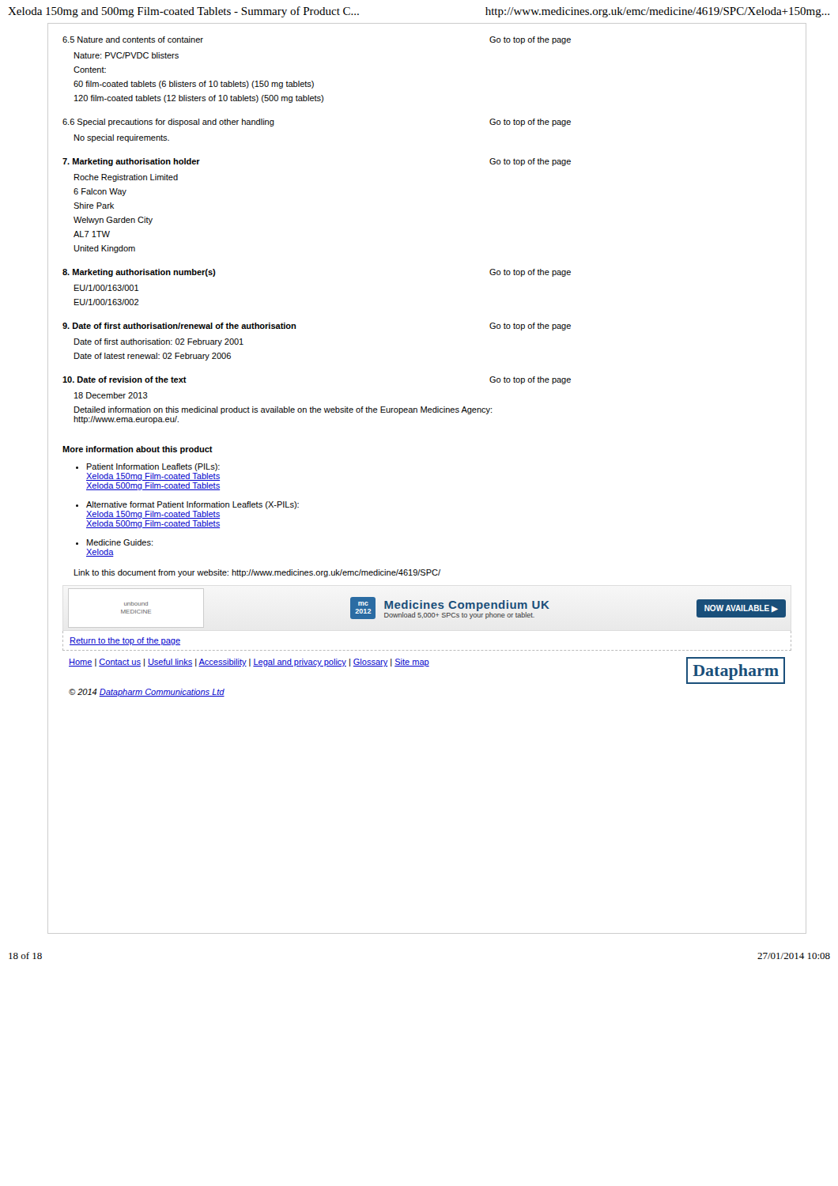Xeloda 150mg and 500mg Film-coated Tablets - Summary of Product C...
http://www.medicines.org.uk/emc/medicine/4619/SPC/Xeloda+150mg...
6.5 Nature and contents of container
Go to top of the page
Nature: PVC/PVDC blisters
Content:
60 film-coated tablets (6 blisters of 10 tablets) (150 mg tablets)
120 film-coated tablets (12 blisters of 10 tablets) (500 mg tablets)
6.6 Special precautions for disposal and other handling
Go to top of the page
No special requirements.
7. Marketing authorisation holder
Go to top of the page
Roche Registration Limited
6 Falcon Way
Shire Park
Welwyn Garden City
AL7 1TW
United Kingdom
8. Marketing authorisation number(s)
Go to top of the page
EU/1/00/163/001
EU/1/00/163/002
9. Date of first authorisation/renewal of the authorisation
Go to top of the page
Date of first authorisation: 02 February 2001
Date of latest renewal: 02 February 2006
10. Date of revision of the text
Go to top of the page
18 December 2013
Detailed information on this medicinal product is available on the website of the European Medicines Agency:
http://www.ema.europa.eu/.
More information about this product
Patient Information Leaflets (PILs):
Xeloda 150mg Film-coated Tablets Xeloda 500mg Film-coated Tablets
Alternative format Patient Information Leaflets (X-PILs):
Xeloda 150mg Film-coated Tablets Xeloda 500mg Film-coated Tablets
Medicine Guides:
Xeloda
Link to this document from your website: http://www.medicines.org.uk/emc/medicine/4619/SPC/
unbound
MEDICINE
mc
2012
Medicines Compendium UK
Download 5,000+ SPCs to your phone or tablet.
NOW AVAILABLE ▶
Return to the top of the page
Home | Contact us | Useful links | Accessibility | Legal and privacy policy | Glossary | Site map
Datapharm
© 2014 Datapharm Communications Ltd
18 of 18
27/01/2014 10:08